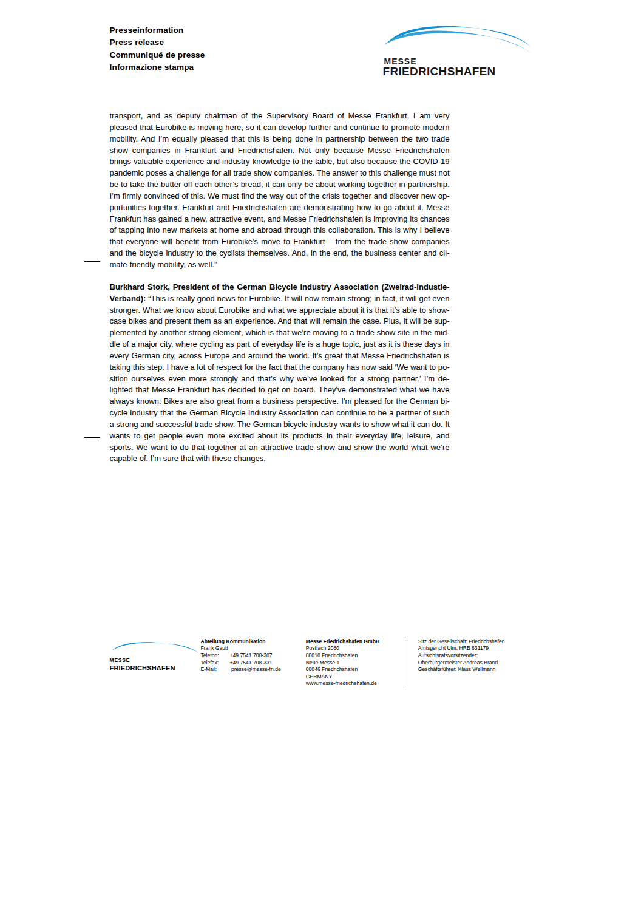Presseinformation
Press release
Communiqué de presse
Informazione stampa
MESSE FRIEDRICHSHAFEN
transport, and as deputy chairman of the Supervisory Board of Messe Frankfurt, I am very pleased that Eurobike is moving here, so it can develop further and continue to promote modern mobility. And I’m equally pleased that this is being done in partnership between the two trade show companies in Frankfurt and Friedrichshafen. Not only because Messe Friedrichshafen brings valuable experience and industry knowledge to the table, but also because the COVID-19 pandemic poses a challenge for all trade show companies. The answer to this challenge must not be to take the butter off each other’s bread; it can only be about working together in partnership. I’m firmly convinced of this. We must find the way out of the crisis together and discover new opportunities together. Frankfurt and Friedrichshafen are demonstrating how to go about it. Messe Frankfurt has gained a new, attractive event, and Messe Friedrichshafen is improving its chances of tapping into new markets at home and abroad through this collaboration. This is why I believe that everyone will benefit from Eurobike’s move to Frankfurt – from the trade show companies and the bicycle industry to the cyclists themselves. And, in the end, the business center and climate-friendly mobility, as well.”
Burkhard Stork, President of the German Bicycle Industry Association (Zweirad-Industie-Verband): “This is really good news for Eurobike. It will now remain strong; in fact, it will get even stronger. What we know about Eurobike and what we appreciate about it is that it’s able to showcase bikes and present them as an experience. And that will remain the case. Plus, it will be supplemented by another strong element, which is that we’re moving to a trade show site in the middle of a major city, where cycling as part of everyday life is a huge topic, just as it is these days in every German city, across Europe and around the world. It’s great that Messe Friedrichshafen is taking this step. I have a lot of respect for the fact that the company has now said ‘We want to position ourselves even more strongly and that’s why we’ve looked for a strong partner.’ I’m delighted that Messe Frankfurt has decided to get on board. They've demonstrated what we have always known: Bikes are also great from a business perspective. I'm pleased for the German bicycle industry that the German Bicycle Industry Association can continue to be a partner of such a strong and successful trade show. The German bicycle industry wants to show what it can do. It wants to get people even more excited about its products in their everyday life, leisure, and sports. We want to do that together at an attractive trade show and show the world what we’re capable of. I’m sure that with these changes,
MESSE FRIEDRICHSHAFEN
Abteilung Kommunikation
Frank Gauß
Telefon:+49 7541 708-307
Telefax:+49 7541 708-331
E-Mail: presse@messe-fn.de
Messe Friedrichshafen GmbH
Postfach 2080
88010 Friedrichshafen
Neue Messe 1
88046 Friedrichshafen
GERMANY
www.messe-friedrichshafen.de
Sitz der Gesellschaft: Friedrichshafen
Amtsgericht Ulm, HRB 631179
Aufsichtsratsvorsitzender:
Oberbürgermeister Andreas Brand
Geschäftsführer: Klaus Wellmann